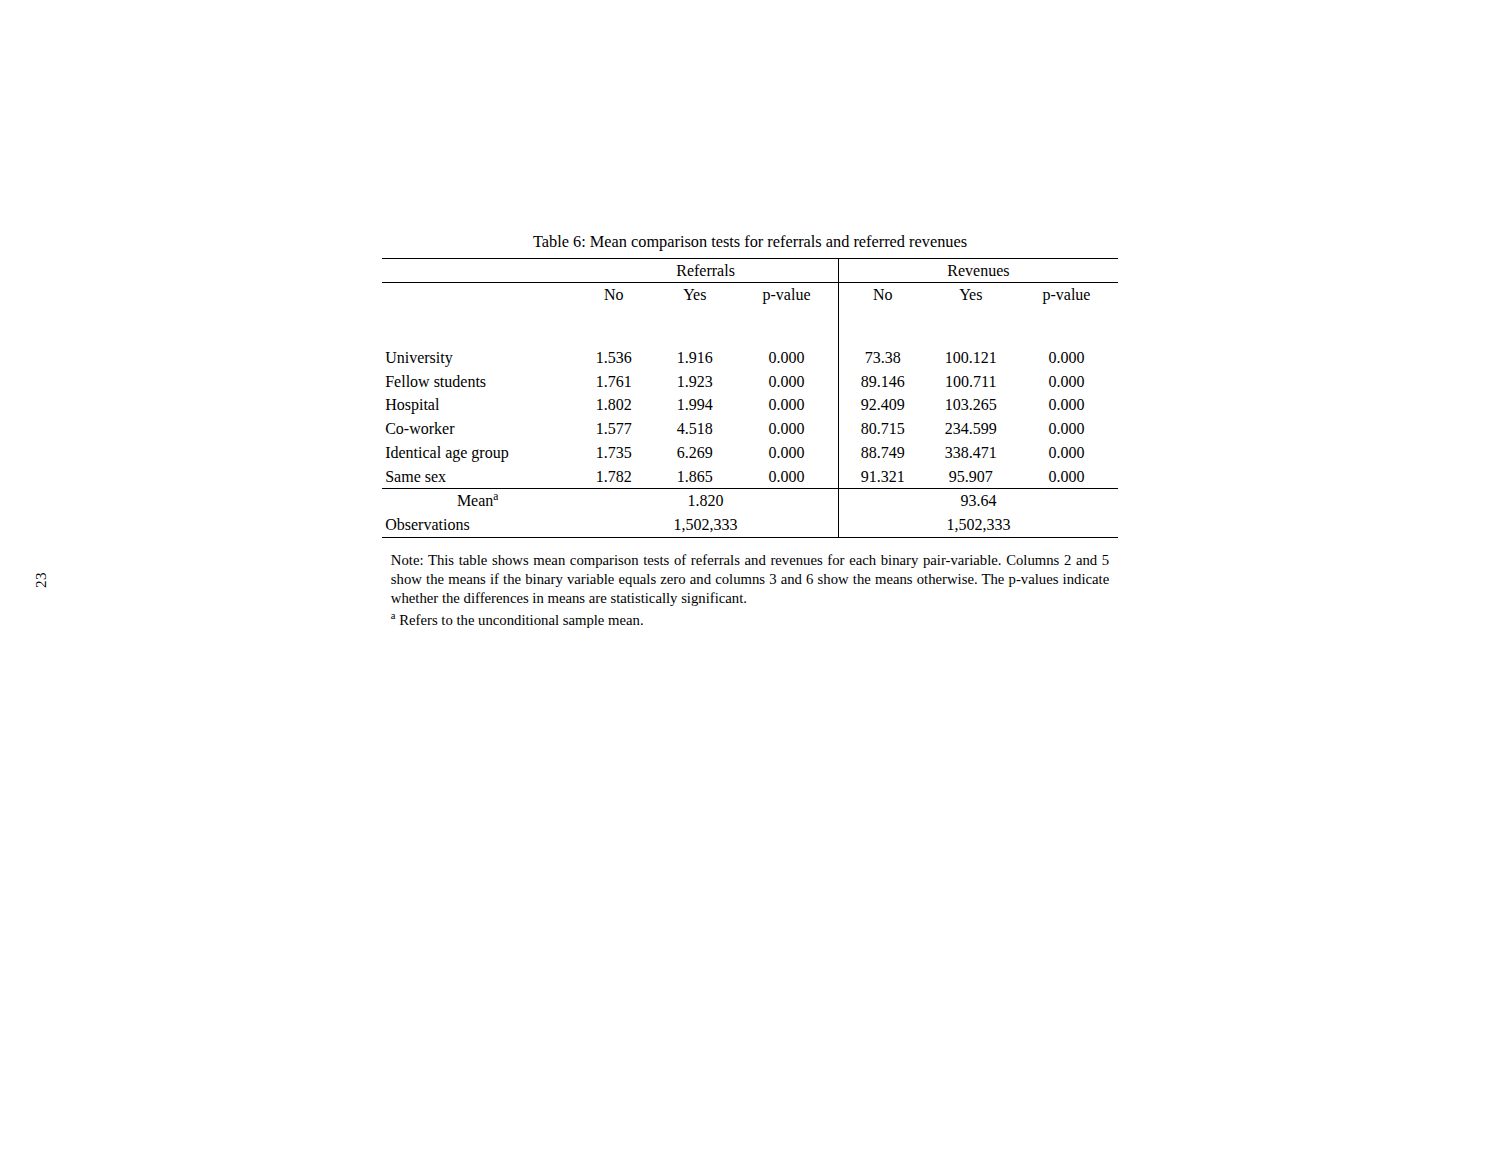23
Table 6: Mean comparison tests for referrals and referred revenues
| | Referrals | Revenues |
| | No | Yes | p-value | No | Yes | p-value |
| University | 1.536 | 1.916 | 0.000 | 73.38 | 100.121 | 0.000 |
| Fellow students | 1.761 | 1.923 | 0.000 | 89.146 | 100.711 | 0.000 |
| Hospital | 1.802 | 1.994 | 0.000 | 92.409 | 103.265 | 0.000 |
| Co-worker | 1.577 | 4.518 | 0.000 | 80.715 | 234.599 | 0.000 |
| Identical age group | 1.735 | 6.269 | 0.000 | 88.749 | 338.471 | 0.000 |
| Same sex | 1.782 | 1.865 | 0.000 | 91.321 | 95.907 | 0.000 |
| Mean a | 1.820 | 93.64 |
| Observations | 1,502,333 | 1,502,333 |
Note: This table shows mean comparison tests of referrals and revenues for each binary pair-variable. Columns 2 and 5 show the means if the binary variable equals zero and columns 3 and 6 show the means otherwise. The p-values indicate whether the differences in means are statistically significant.
a Refers to the unconditional sample mean.